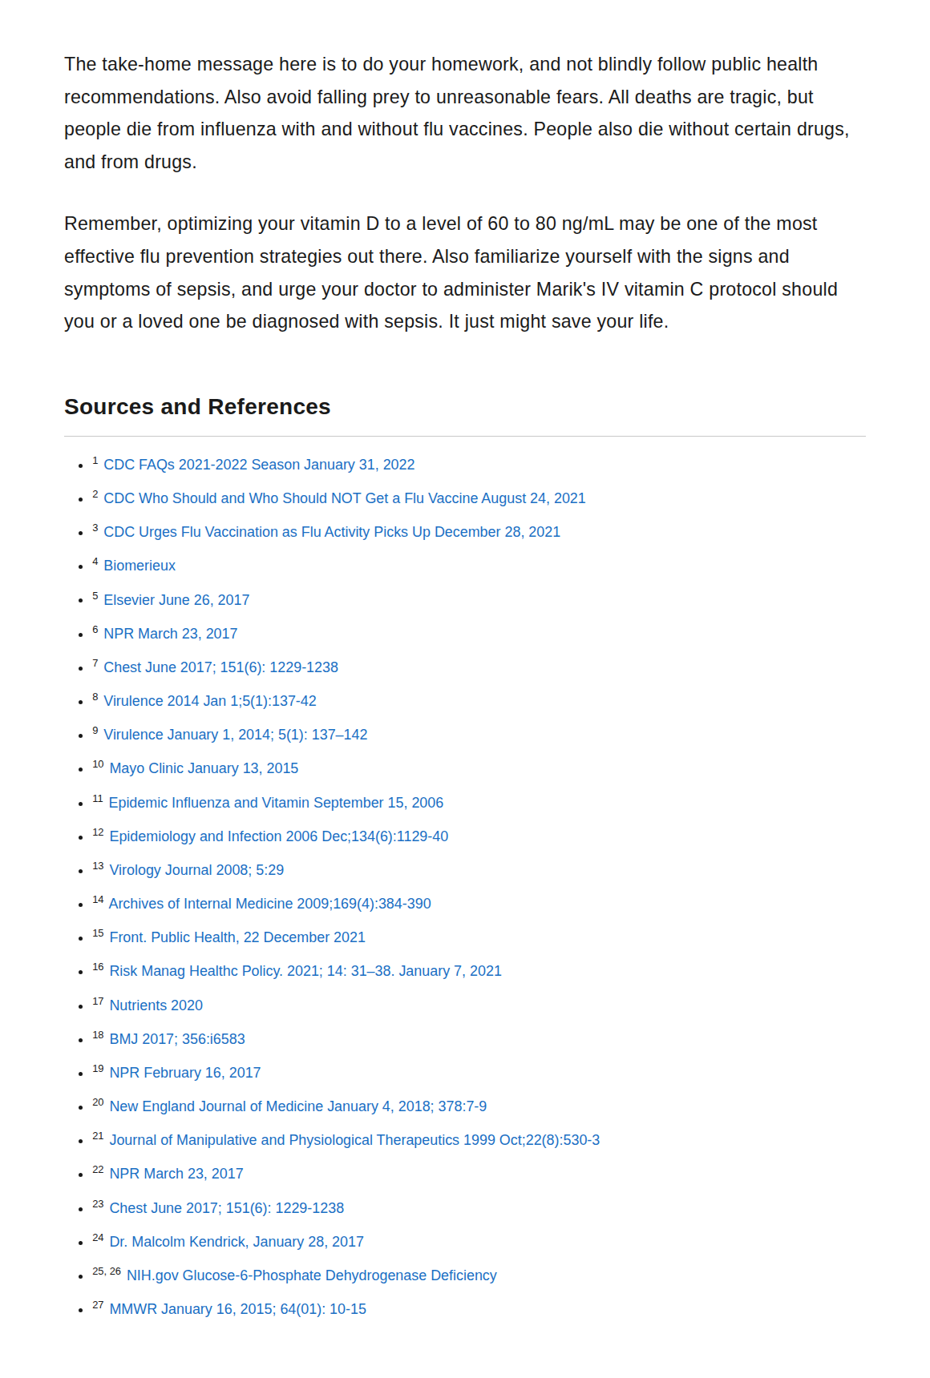The take-home message here is to do your homework, and not blindly follow public health recommendations. Also avoid falling prey to unreasonable fears. All deaths are tragic, but people die from influenza with and without flu vaccines. People also die without certain drugs, and from drugs.
Remember, optimizing your vitamin D to a level of 60 to 80 ng/mL may be one of the most effective flu prevention strategies out there. Also familiarize yourself with the signs and symptoms of sepsis, and urge your doctor to administer Marik's IV vitamin C protocol should you or a loved one be diagnosed with sepsis. It just might save your life.
Sources and References
1 CDC FAQs 2021-2022 Season January 31, 2022
2 CDC Who Should and Who Should NOT Get a Flu Vaccine August 24, 2021
3 CDC Urges Flu Vaccination as Flu Activity Picks Up December 28, 2021
4 Biomerieux
5 Elsevier June 26, 2017
6 NPR March 23, 2017
7 Chest June 2017; 151(6): 1229-1238
8 Virulence 2014 Jan 1;5(1):137-42
9 Virulence January 1, 2014; 5(1): 137–142
10 Mayo Clinic January 13, 2015
11 Epidemic Influenza and Vitamin September 15, 2006
12 Epidemiology and Infection 2006 Dec;134(6):1129-40
13 Virology Journal 2008; 5:29
14 Archives of Internal Medicine 2009;169(4):384-390
15 Front. Public Health, 22 December 2021
16 Risk Manag Healthc Policy. 2021; 14: 31–38. January 7, 2021
17 Nutrients 2020
18 BMJ 2017; 356:i6583
19 NPR February 16, 2017
20 New England Journal of Medicine January 4, 2018; 378:7-9
21 Journal of Manipulative and Physiological Therapeutics 1999 Oct;22(8):530-3
22 NPR March 23, 2017
23 Chest June 2017; 151(6): 1229-1238
24 Dr. Malcolm Kendrick, January 28, 2017
25, 26 NIH.gov Glucose-6-Phosphate Dehydrogenase Deficiency
27 MMWR January 16, 2015; 64(01): 10-15